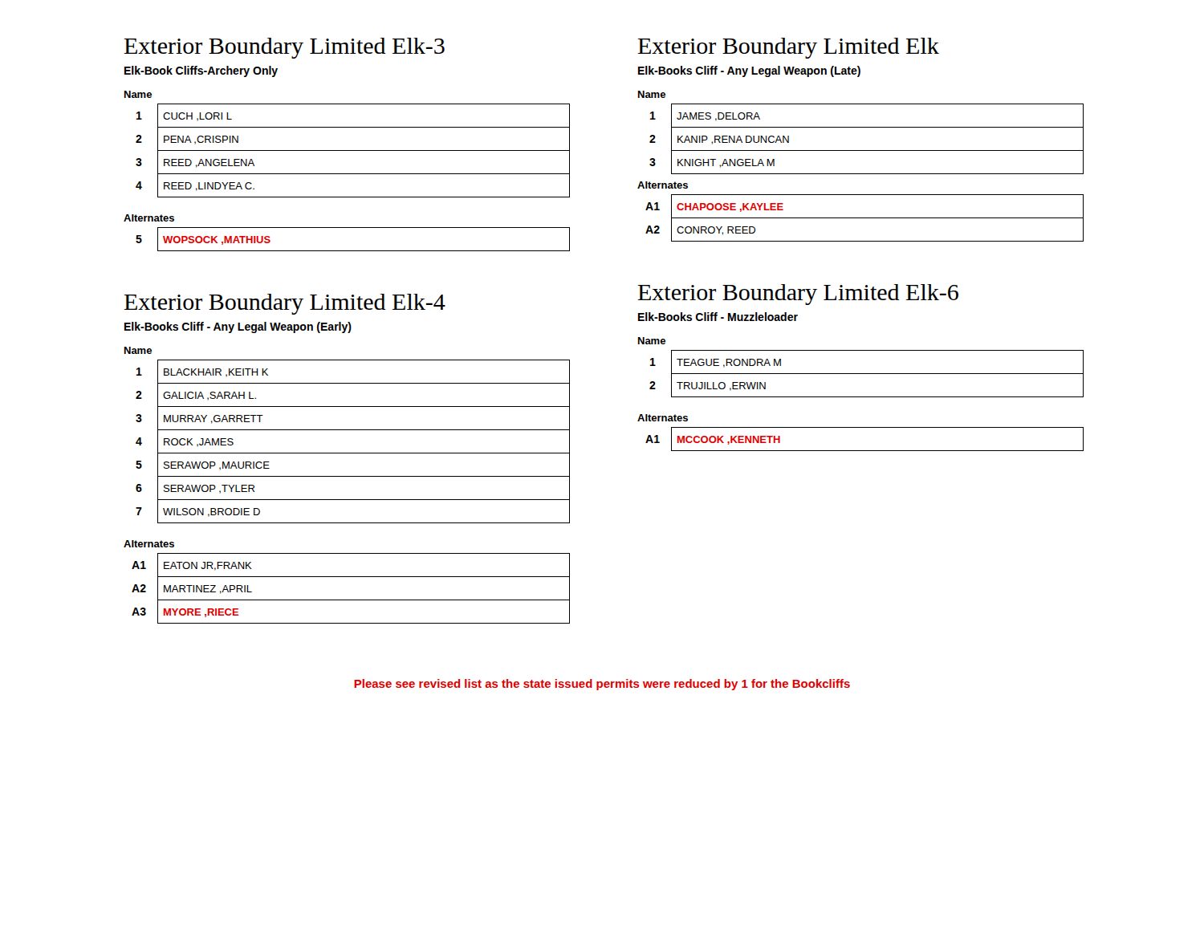Exterior Boundary Limited Elk-3
Elk-Book Cliffs-Archery Only
Name
| 1 | CUCH ,LORI L |
| 2 | PENA ,CRISPIN |
| 3 | REED ,ANGELENA |
| 4 | REED ,LINDYEA C. |
Alternates
| 5 | WOPSOCK ,MATHIUS |
Exterior Boundary Limited Elk-4
Elk-Books Cliff - Any Legal Weapon (Early)
Name
| 1 | BLACKHAIR ,KEITH K |
| 2 | GALICIA ,SARAH L. |
| 3 | MURRAY ,GARRETT |
| 4 | ROCK ,JAMES |
| 5 | SERAWOP ,MAURICE |
| 6 | SERAWOP ,TYLER |
| 7 | WILSON ,BRODIE D |
Alternates
| A1 | EATON JR,FRANK |
| A2 | MARTINEZ ,APRIL |
| A3 | MYORE ,RIECE |
Exterior Boundary Limited Elk
Elk-Books Cliff - Any Legal Weapon (Late)
Name
| 1 | JAMES ,DELORA |
| 2 | KANIP ,RENA DUNCAN |
| 3 | KNIGHT ,ANGELA M |
Alternates
| A1 | CHAPOOSE ,KAYLEE |
| A2 | CONROY, REED |
Exterior Boundary Limited Elk-6
Elk-Books Cliff - Muzzleloader
Name
| 1 | TEAGUE ,RONDRA M |
| 2 | TRUJILLO ,ERWIN |
Alternates
| A1 | MCCOOK ,KENNETH |
Please see revised list as the state issued permits were reduced by 1 for the Bookcliffs